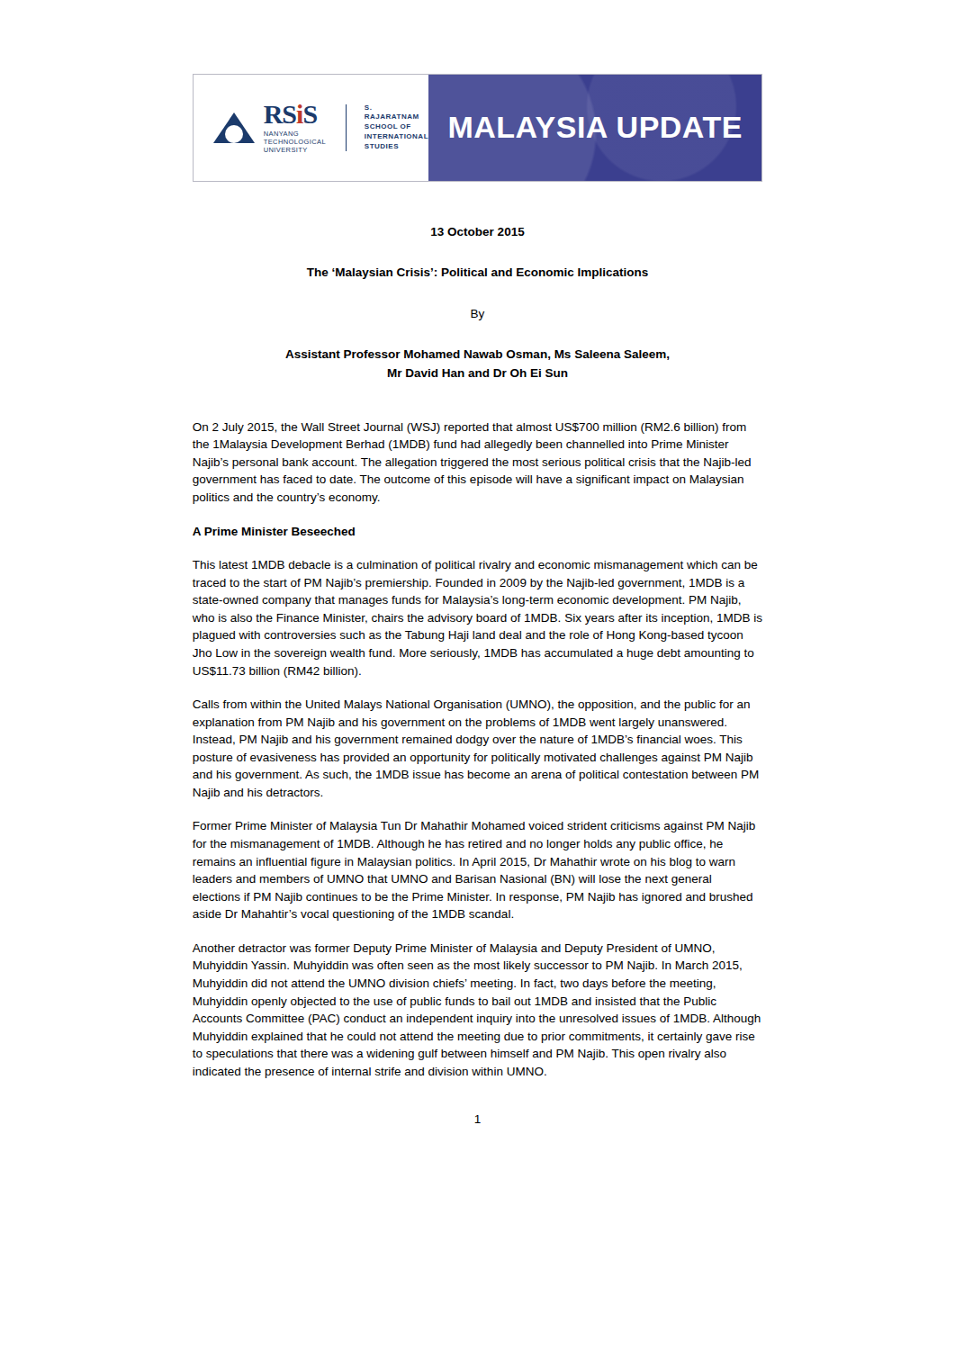RSi S
Nanyang Technological University
S. Rajaratnam
School of
International
Studies
Malaysia Update
13 October 2015
The ‘Malaysian Crisis’: Political and Economic Implications
By
Assistant Professor Mohamed Nawab Osman, Ms Saleena Saleem,
Mr David Han and Dr Oh Ei Sun
On 2 July 2015, the Wall Street Journal (WSJ) reported that almost US$700 million (RM2.6 billion) from the 1Malaysia Development Berhad (1MDB) fund had allegedly been channelled into Prime Minister Najib’s personal bank account. The allegation triggered the most serious political crisis that the Najib-led government has faced to date. The outcome of this episode will have a significant impact on Malaysian politics and the country’s economy.
A Prime Minister Beseeched
This latest 1MDB debacle is a culmination of political rivalry and economic mismanagement which can be traced to the start of PM Najib’s premiership. Founded in 2009 by the Najib-led government, 1MDB is a state-owned company that manages funds for Malaysia’s long-term economic development. PM Najib, who is also the Finance Minister, chairs the advisory board of 1MDB. Six years after its inception, 1MDB is plagued with controversies such as the Tabung Haji land deal and the role of Hong Kong-based tycoon Jho Low in the sovereign wealth fund. More seriously, 1MDB has accumulated a huge debt amounting to US$11.73 billion (RM42 billion).
Calls from within the United Malays National Organisation (UMNO), the opposition, and the public for an explanation from PM Najib and his government on the problems of 1MDB went largely unanswered. Instead, PM Najib and his government remained dodgy over the nature of 1MDB’s financial woes. This posture of evasiveness has provided an opportunity for politically motivated challenges against PM Najib and his government. As such, the 1MDB issue has become an arena of political contestation between PM Najib and his detractors.
Former Prime Minister of Malaysia Tun Dr Mahathir Mohamed voiced strident criticisms against PM Najib for the mismanagement of 1MDB. Although he has retired and no longer holds any public office, he remains an influential figure in Malaysian politics. In April 2015, Dr Mahathir wrote on his blog to warn leaders and members of UMNO that UMNO and Barisan Nasional (BN) will lose the next general elections if PM Najib continues to be the Prime Minister. In response, PM Najib has ignored and brushed aside Dr Mahahtir’s vocal questioning of the 1MDB scandal.
Another detractor was former Deputy Prime Minister of Malaysia and Deputy President of UMNO, Muhyiddin Yassin. Muhyiddin was often seen as the most likely successor to PM Najib. In March 2015, Muhyiddin did not attend the UMNO division chiefs’ meeting. In fact, two days before the meeting, Muhyiddin openly objected to the use of public funds to bail out 1MDB and insisted that the Public Accounts Committee (PAC) conduct an independent inquiry into the unresolved issues of 1MDB. Although Muhyiddin explained that he could not attend the meeting due to prior commitments, it certainly gave rise to speculations that there was a widening gulf between himself and PM Najib. This open rivalry also indicated the presence of internal strife and division within UMNO.
1